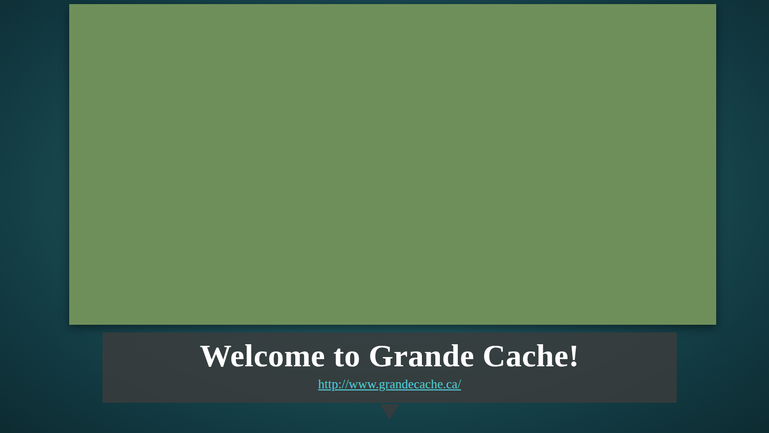Welcome to Grande Cache!
http://www.grandecache.ca/